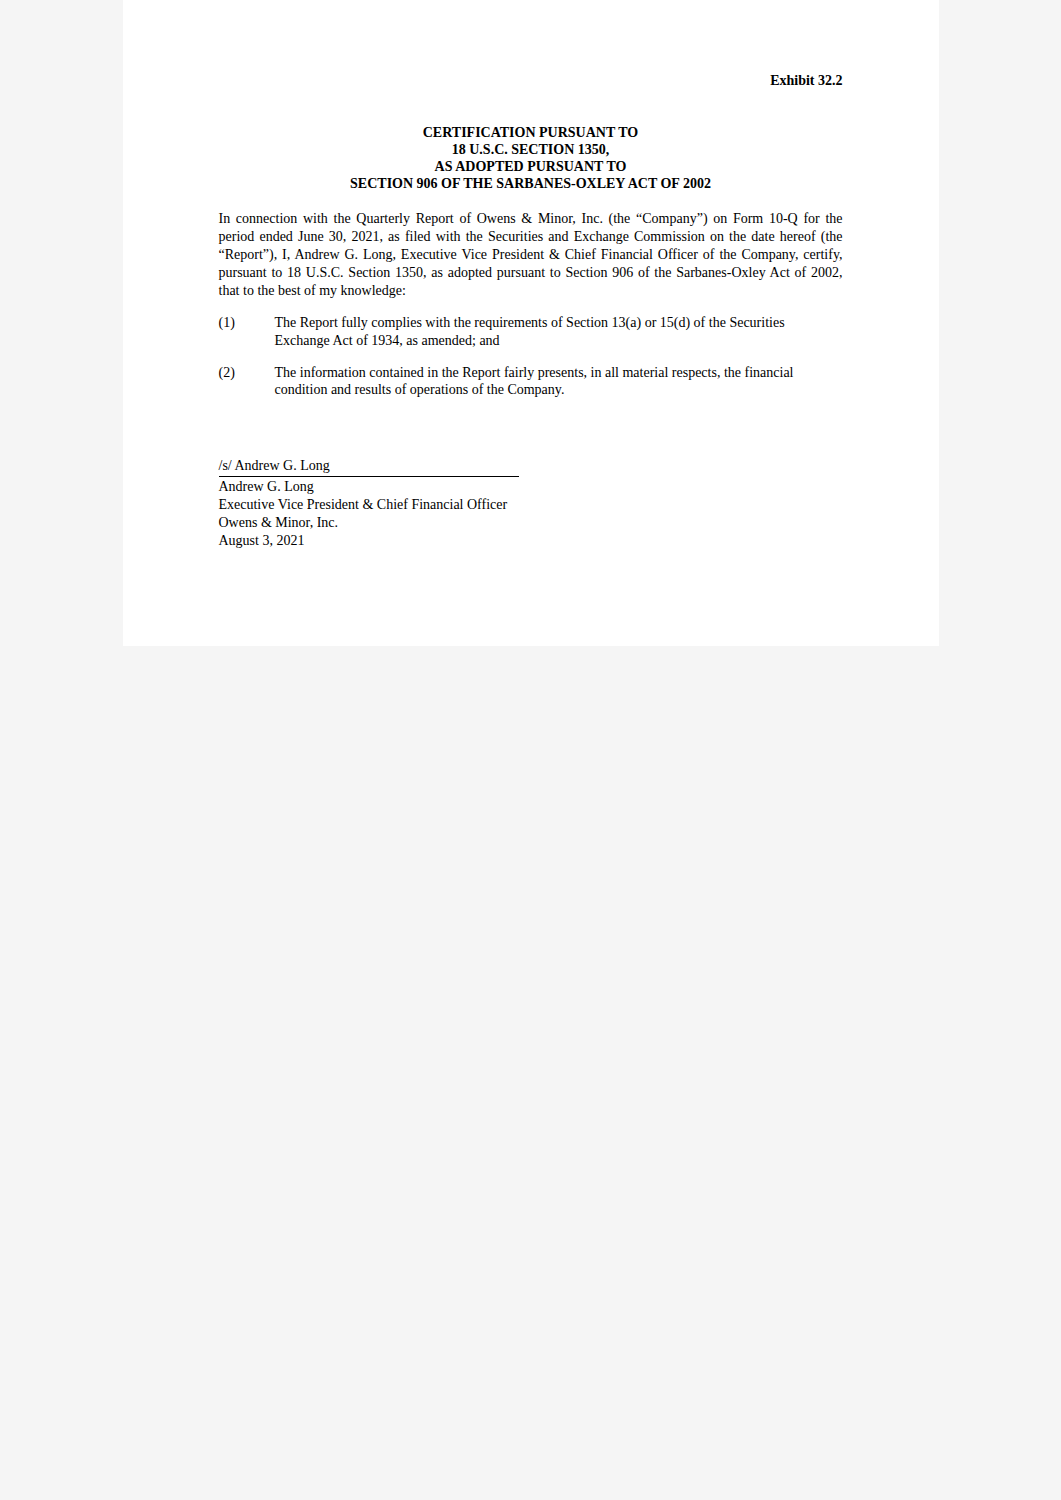Exhibit 32.2
CERTIFICATION PURSUANT TO
18 U.S.C. SECTION 1350,
AS ADOPTED PURSUANT TO
SECTION 906 OF THE SARBANES-OXLEY ACT OF 2002
In connection with the Quarterly Report of Owens & Minor, Inc. (the “Company”) on Form 10-Q for the period ended June 30, 2021, as filed with the Securities and Exchange Commission on the date hereof (the “Report”), I, Andrew G. Long, Executive Vice President & Chief Financial Officer of the Company, certify, pursuant to 18 U.S.C. Section 1350, as adopted pursuant to Section 906 of the Sarbanes-Oxley Act of 2002, that to the best of my knowledge:
| (1) | The Report fully complies with the requirements of Section 13(a) or 15(d) of the Securities Exchange Act of 1934, as amended; and |
| (2) | The information contained in the Report fairly presents, in all material respects, the financial condition and results of operations of the Company. |
/s/ Andrew G. Long
Andrew G. Long
Executive Vice President & Chief Financial Officer
Owens & Minor, Inc.
August 3, 2021